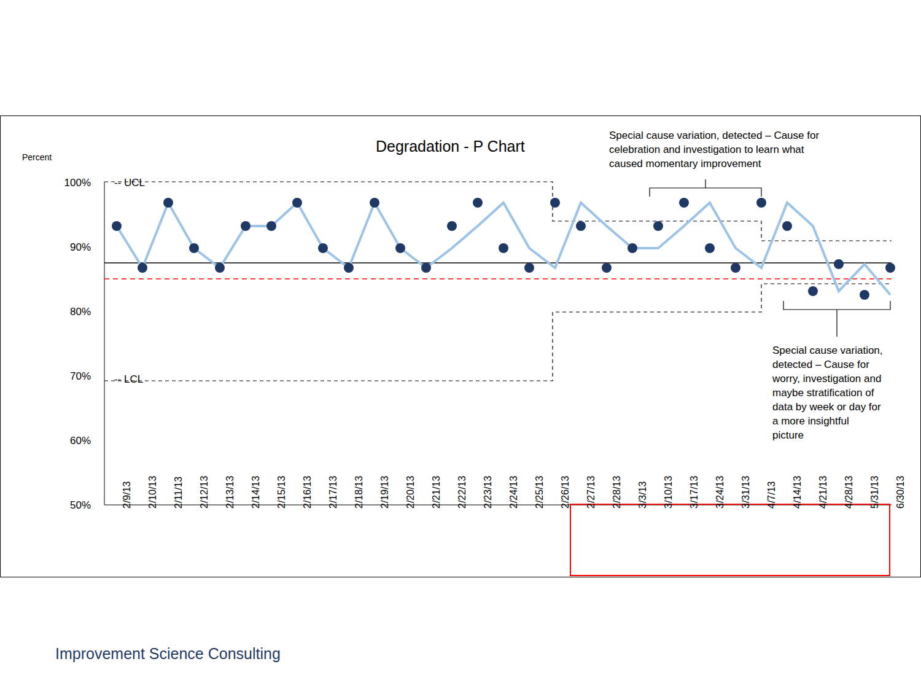Degradation - P Chart
Percent
100%
90%
80%
70%
60%
50%
-- UCL
-- LCL
Special cause variation, detected – Cause for celebration and investigation to learn what caused momentary improvement
Special cause variation, detected – Cause for worry, investigation and maybe stratification of data by week or day for a more insightful picture
Improvement Science Consulting
2/9/13
2/10/13
2/11/13
2/12/13
2/13/13
2/14/13
2/15/13
2/16/13
2/17/13
2/18/13
2/19/13
2/20/13
2/21/13
2/22/13
2/23/13
2/24/13
2/25/13
2/26/13
2/27/13
2/28/13
3/3/13
3/10/13
3/17/13
3/24/13
3/31/13
4/7/13
4/14/13
4/21/13
4/28/13
5/31/13
6/30/13